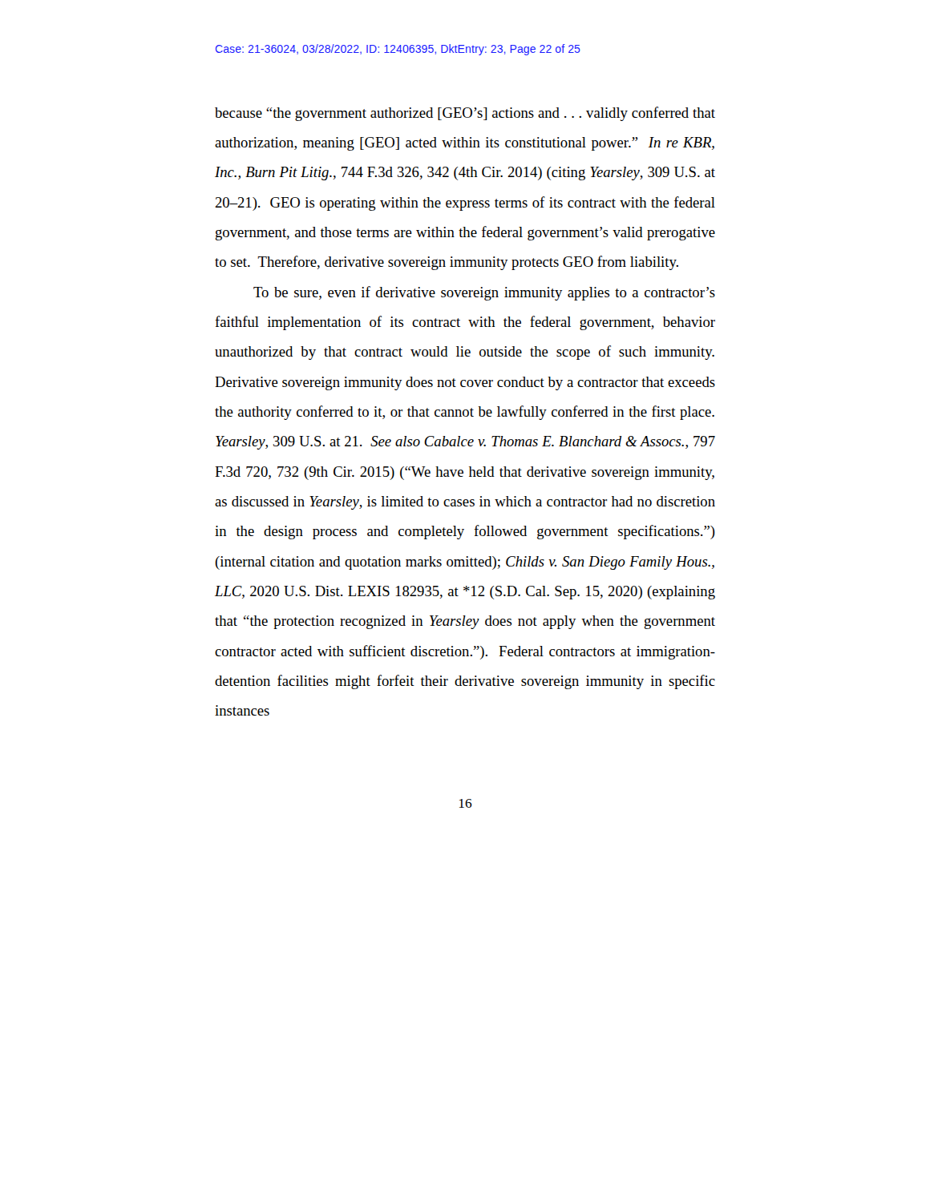Case: 21-36024, 03/28/2022, ID: 12406395, DktEntry: 23, Page 22 of 25
because “the government authorized [GEO’s] actions and . . . validly conferred that authorization, meaning [GEO] acted within its constitutional power.” In re KBR, Inc., Burn Pit Litig., 744 F.3d 326, 342 (4th Cir. 2014) (citing Yearsley, 309 U.S. at 20–21). GEO is operating within the express terms of its contract with the federal government, and those terms are within the federal government’s valid prerogative to set. Therefore, derivative sovereign immunity protects GEO from liability.
To be sure, even if derivative sovereign immunity applies to a contractor’s faithful implementation of its contract with the federal government, behavior unauthorized by that contract would lie outside the scope of such immunity. Derivative sovereign immunity does not cover conduct by a contractor that exceeds the authority conferred to it, or that cannot be lawfully conferred in the first place. Yearsley, 309 U.S. at 21. See also Cabalce v. Thomas E. Blanchard & Assocs., 797 F.3d 720, 732 (9th Cir. 2015) (“We have held that derivative sovereign immunity, as discussed in Yearsley, is limited to cases in which a contractor had no discretion in the design process and completely followed government specifications.”) (internal citation and quotation marks omitted); Childs v. San Diego Family Hous., LLC, 2020 U.S. Dist. LEXIS 182935, at *12 (S.D. Cal. Sep. 15, 2020) (explaining that “the protection recognized in Yearsley does not apply when the government contractor acted with sufficient discretion.”). Federal contractors at immigration-detention facilities might forfeit their derivative sovereign immunity in specific instances
16